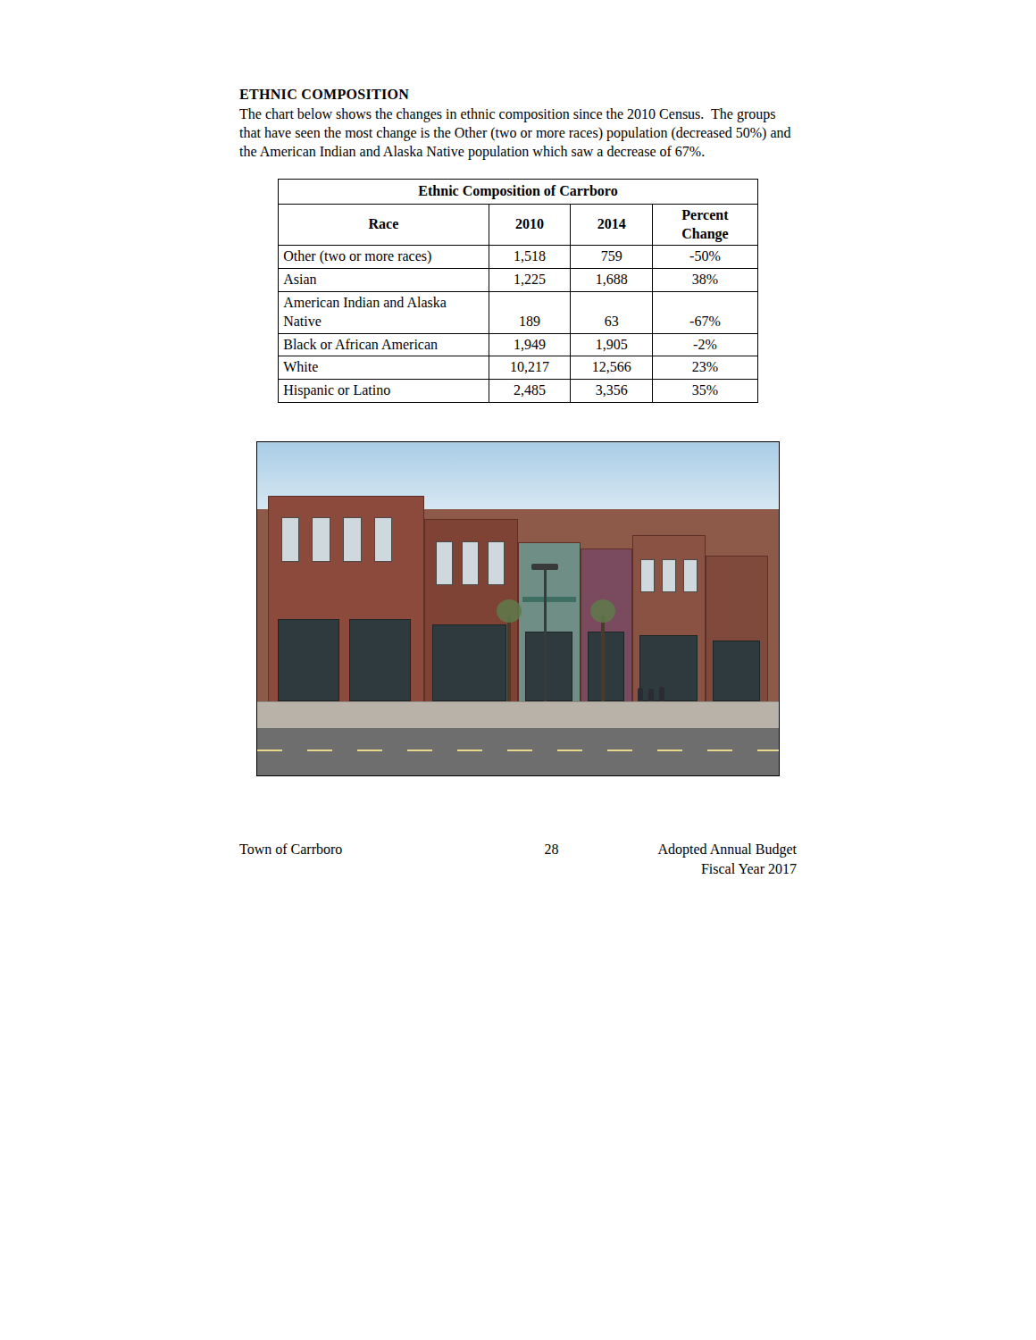ETHNIC COMPOSITION
The chart below shows the changes in ethnic composition since the 2010 Census. The groups that have seen the most change is the Other (two or more races) population (decreased 50%) and the American Indian and Alaska Native population which saw a decrease of 67%.
Ethnic Composition of Carrboro
| Race | 2010 | 2014 | Percent Change |
| --- | --- | --- | --- |
| Other (two or more races) | 1,518 | 759 | -50% |
| Asian | 1,225 | 1,688 | 38% |
| American Indian and Alaska Native | 189 | 63 | -67% |
| Black or African American | 1,949 | 1,905 | -2% |
| White | 10,217 | 12,566 | 23% |
| Hispanic or Latino | 2,485 | 3,356 | 35% |
Town of Carrboro
28
Adopted Annual Budget
Fiscal Year 2017